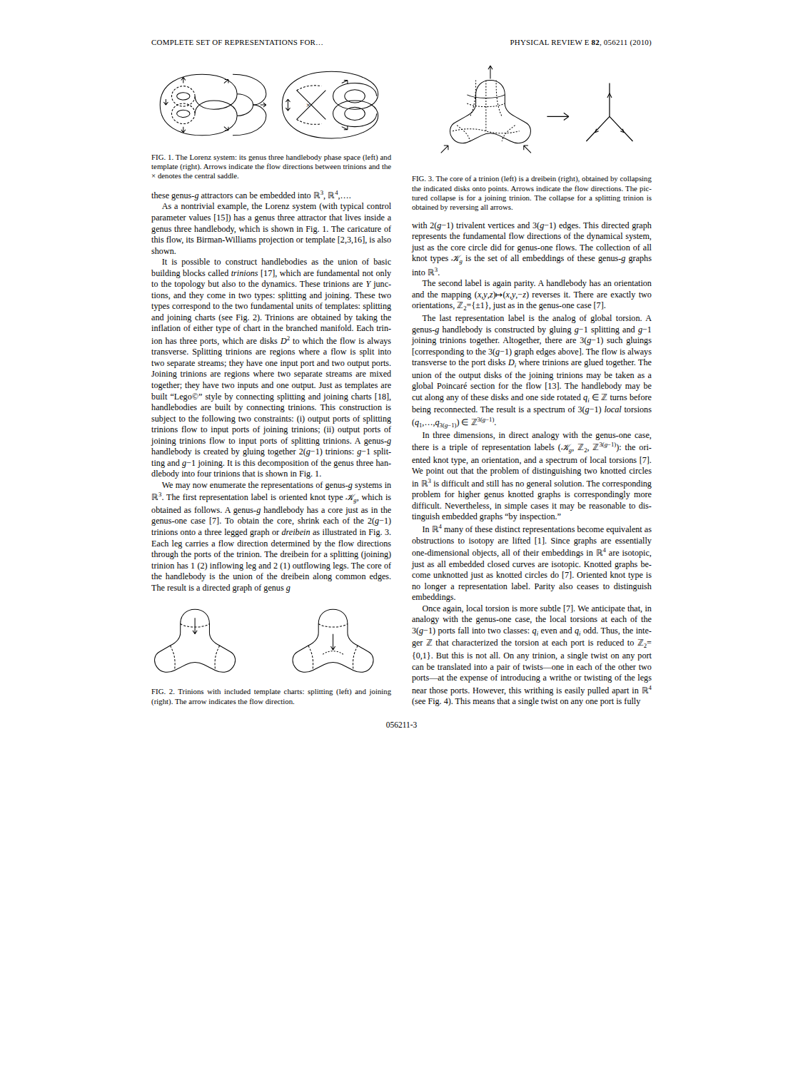Complete set of representations for…
Physical Review E 82, 056211 (2010)
×
FIG. 1. The Lorenz system: its genus three handlebody phase space (left) and template (right). Arrows indicate the flow directions between trinions and the × denotes the central saddle.
these genus-g attractors can be embedded into ℝ3, ℝ4,….
As a nontrivial example, the Lorenz system (with typical control parameter values [15]) has a genus three attractor that lives inside a genus three handlebody, which is shown in Fig. 1. The caricature of this flow, its Birman-Williams projection or template [2,3,16], is also shown.
It is possible to construct handlebodies as the union of basic building blocks called trinions [17], which are fundamental not only to the topology but also to the dynamics. These trinions are Y junctions, and they come in two types: splitting and joining. These two types correspond to the two fundamental units of templates: splitting and joining charts (see Fig. 2). Trinions are obtained by taking the inflation of either type of chart in the branched manifold. Each trinion has three ports, which are disks D2 to which the flow is always transverse. Splitting trinions are regions where a flow is split into two separate streams; they have one input port and two output ports. Joining trinions are regions where two separate streams are mixed together; they have two inputs and one output. Just as templates are built “Lego©” style by connecting splitting and joining charts [18], handlebodies are built by connecting trinions. This construction is subject to the following two constraints: (i) output ports of splitting trinions flow to input ports of joining trinions; (ii) output ports of joining trinions flow to input ports of splitting trinions. A genus-g handlebody is created by gluing together 2(g−1) trinions: g−1 splitting and g−1 joining. It is this decomposition of the genus three handlebody into four trinions that is shown in Fig. 1.
We may now enumerate the representations of genus-g systems in ℝ3. The first representation label is oriented knot type 𝒦g, which is obtained as follows. A genus-g handlebody has a core just as in the genus-one case [7]. To obtain the core, shrink each of the 2(g−1) trinions onto a three legged graph or dreibein as illustrated in Fig. 3. Each leg carries a flow direction determined by the flow directions through the ports of the trinion. The dreibein for a splitting (joining) trinion has 1 (2) inflowing leg and 2 (1) outflowing legs. The core of the handlebody is the union of the dreibein along common edges. The result is a directed graph of genus g
FIG. 2. Trinions with included template charts: splitting (left) and joining (right). The arrow indicates the flow direction.
FIG. 3. The core of a trinion (left) is a dreibein (right), obtained by collapsing the indicated disks onto points. Arrows indicate the flow directions. The pictured collapse is for a joining trinion. The collapse for a splitting trinion is obtained by reversing all arrows.
with 2(g−1) trivalent vertices and 3(g−1) edges. This directed graph represents the fundamental flow directions of the dynamical system, just as the core circle did for genus-one flows. The collection of all knot types 𝒦g is the set of all embeddings of these genus-g graphs into ℝ3.
The second label is again parity. A handlebody has an orientation and the mapping (x,y,z)↦(x,y,−z) reverses it. There are exactly two orientations, ℤ2={±1}, just as in the genus-one case [7].
The last representation label is the analog of global torsion. A genus-g handlebody is constructed by gluing g−1 splitting and g−1 joining trinions together. Altogether, there are 3(g−1) such gluings [corresponding to the 3(g−1) graph edges above]. The flow is always transverse to the port disks Di where trinions are glued together. The union of the output disks of the joining trinions may be taken as a global Poincaré section for the flow [13]. The handlebody may be cut along any of these disks and one side rotated qi ∈ ℤ turns before being reconnected. The result is a spectrum of 3(g−1) local torsions (q1,…,q3(g−1)) ∈ ℤ3(g−1).
In three dimensions, in direct analogy with the genus-one case, there is a triple of representation labels (𝒦g, ℤ2, ℤ3(g−1)): the oriented knot type, an orientation, and a spectrum of local torsions [7]. We point out that the problem of distinguishing two knotted circles in ℝ3 is difficult and still has no general solution. The corresponding problem for higher genus knotted graphs is correspondingly more difficult. Nevertheless, in simple cases it may be reasonable to distinguish embedded graphs “by inspection.”
In ℝ4 many of these distinct representations become equivalent as obstructions to isotopy are lifted [1]. Since graphs are essentially one-dimensional objects, all of their embeddings in ℝ4 are isotopic, just as all embedded closed curves are isotopic. Knotted graphs become unknotted just as knotted circles do [7]. Oriented knot type is no longer a representation label. Parity also ceases to distinguish embeddings.
Once again, local torsion is more subtle [7]. We anticipate that, in analogy with the genus-one case, the local torsions at each of the 3(g−1) ports fall into two classes: qi even and qi odd. Thus, the integer ℤ that characterized the torsion at each port is reduced to ℤ2={0,1}. But this is not all. On any trinion, a single twist on any port can be translated into a pair of twists—one in each of the other two ports—at the expense of introducing a writhe or twisting of the legs near those ports. However, this writhing is easily pulled apart in ℝ4 (see Fig. 4). This means that a single twist on any one port is fully
056211-3